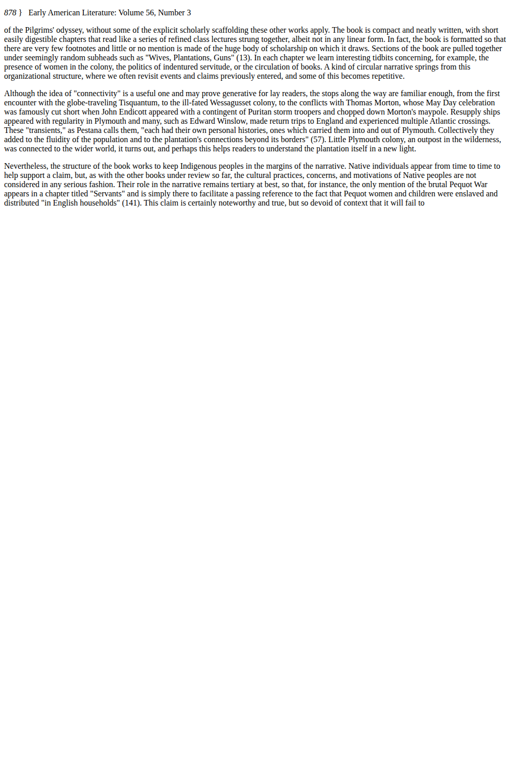878 } Early American Literature: Volume 56, Number 3
of the Pilgrims' odyssey, without some of the explicit scholarly scaffolding these other works apply. The book is compact and neatly written, with short easily digestible chapters that read like a series of refined class lectures strung together, albeit not in any linear form. In fact, the book is formatted so that there are very few footnotes and little or no mention is made of the huge body of scholarship on which it draws. Sections of the book are pulled together under seemingly random subheads such as "Wives, Plantations, Guns" (13). In each chapter we learn interesting tidbits concerning, for example, the presence of women in the colony, the politics of indentured servitude, or the circulation of books. A kind of circular narrative springs from this organizational structure, where we often revisit events and claims previously entered, and some of this becomes repetitive.
Although the idea of "connectivity" is a useful one and may prove generative for lay readers, the stops along the way are familiar enough, from the first encounter with the globe-traveling Tisquantum, to the ill-fated Wessagusset colony, to the conflicts with Thomas Morton, whose May Day celebration was famously cut short when John Endicott appeared with a contingent of Puritan storm troopers and chopped down Morton's maypole. Resupply ships appeared with regularity in Plymouth and many, such as Edward Winslow, made return trips to England and experienced multiple Atlantic crossings. These "transients," as Pestana calls them, "each had their own personal histories, ones which carried them into and out of Plymouth. Collectively they added to the fluidity of the population and to the plantation's connections beyond its borders" (57). Little Plymouth colony, an outpost in the wilderness, was connected to the wider world, it turns out, and perhaps this helps readers to understand the plantation itself in a new light.
Nevertheless, the structure of the book works to keep Indigenous peoples in the margins of the narrative. Native individuals appear from time to time to help support a claim, but, as with the other books under review so far, the cultural practices, concerns, and motivations of Native peoples are not considered in any serious fashion. Their role in the narrative remains tertiary at best, so that, for instance, the only mention of the brutal Pequot War appears in a chapter titled "Servants" and is simply there to facilitate a passing reference to the fact that Pequot women and children were enslaved and distributed "in English households" (141). This claim is certainly noteworthy and true, but so devoid of context that it will fail to